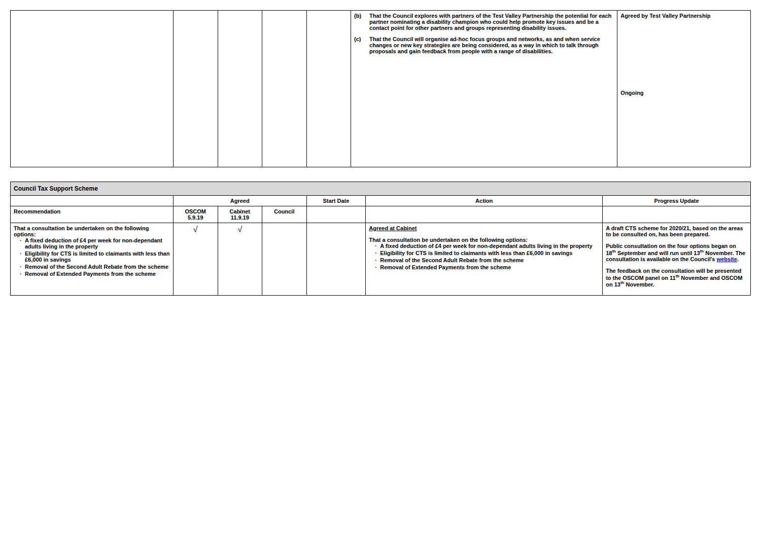| | | | | | / (b) / That the Council explores with partners of the Test Valley Partnership the potential for each partner nominating a disability champion who could help promote key issues and be a contact point for other partners and groups representing disability issues. / / (c) / That the Council will organise ad-hoc focus groups and networks, as and when service changes or new key strategies are being considered, as a way in which to talk through proposals and gain feedback from people with a range of disabilities. / | / Agreed by Test Valley Partnership / / Ongoing / |
| Council Tax Support Scheme |
| | Agreed | Start Date | Action | Progress Update |
| Recommendation | OSCOM 5.9.19 | Cabinet 11.9.19 | Council | | | |
| That a consultation be undertaken on the following options: A fixed deduction of £4 per week for non-dependant adults living in the property Eligibility for CTS is limited to claimants with less than £6,000 in savings Removal of the Second Adult Rebate from the scheme Removal of Extended Payments from the scheme | √ | √ | | | Agreed at Cabinet That a consultation be undertaken on the following options: A fixed deduction of £4 per week for non-dependant adults living in the property Eligibility for CTS is limited to claimants with less than £6,000 in savings Removal of the Second Adult Rebate from the scheme Removal of Extended Payments from the scheme | A draft CTS scheme for 2020/21, based on the areas to be consulted on, has been prepared. Public consultation on the four options began on 18 th September and will run until 13 th November. The consultation is available on the Council's website . The feedback on the consultation will be presented to the OSCOM panel on 11 th November and OSCOM on 13 th November. |